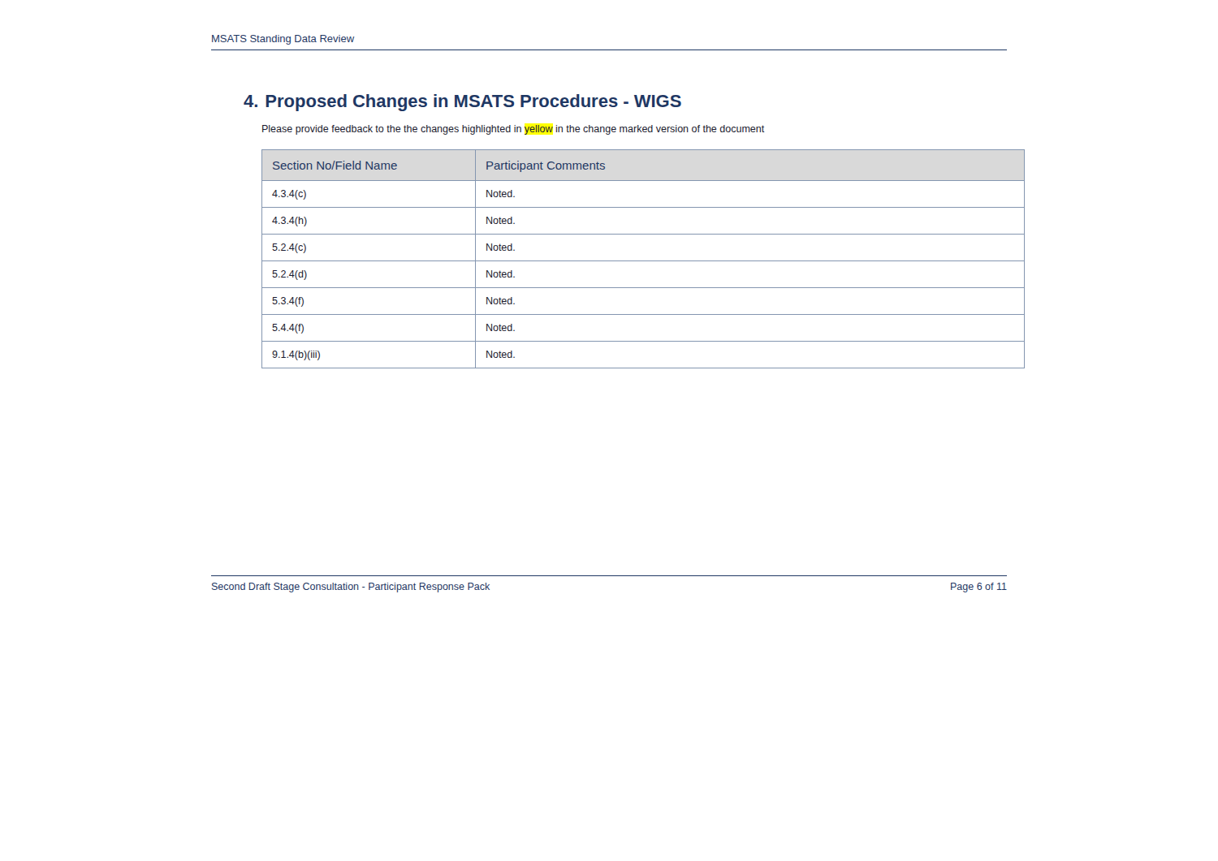MSATS Standing Data Review
4. Proposed Changes in MSATS Procedures - WIGS
Please provide feedback to the the changes highlighted in yellow in the change marked version of the document
| Section No/Field Name | Participant Comments |
| --- | --- |
| 4.3.4(c) | Noted. |
| 4.3.4(h) | Noted. |
| 5.2.4(c) | Noted. |
| 5.2.4(d) | Noted. |
| 5.3.4(f) | Noted. |
| 5.4.4(f) | Noted. |
| 9.1.4(b)(iii) | Noted. |
Second Draft Stage Consultation - Participant Response Pack Page 6 of 11